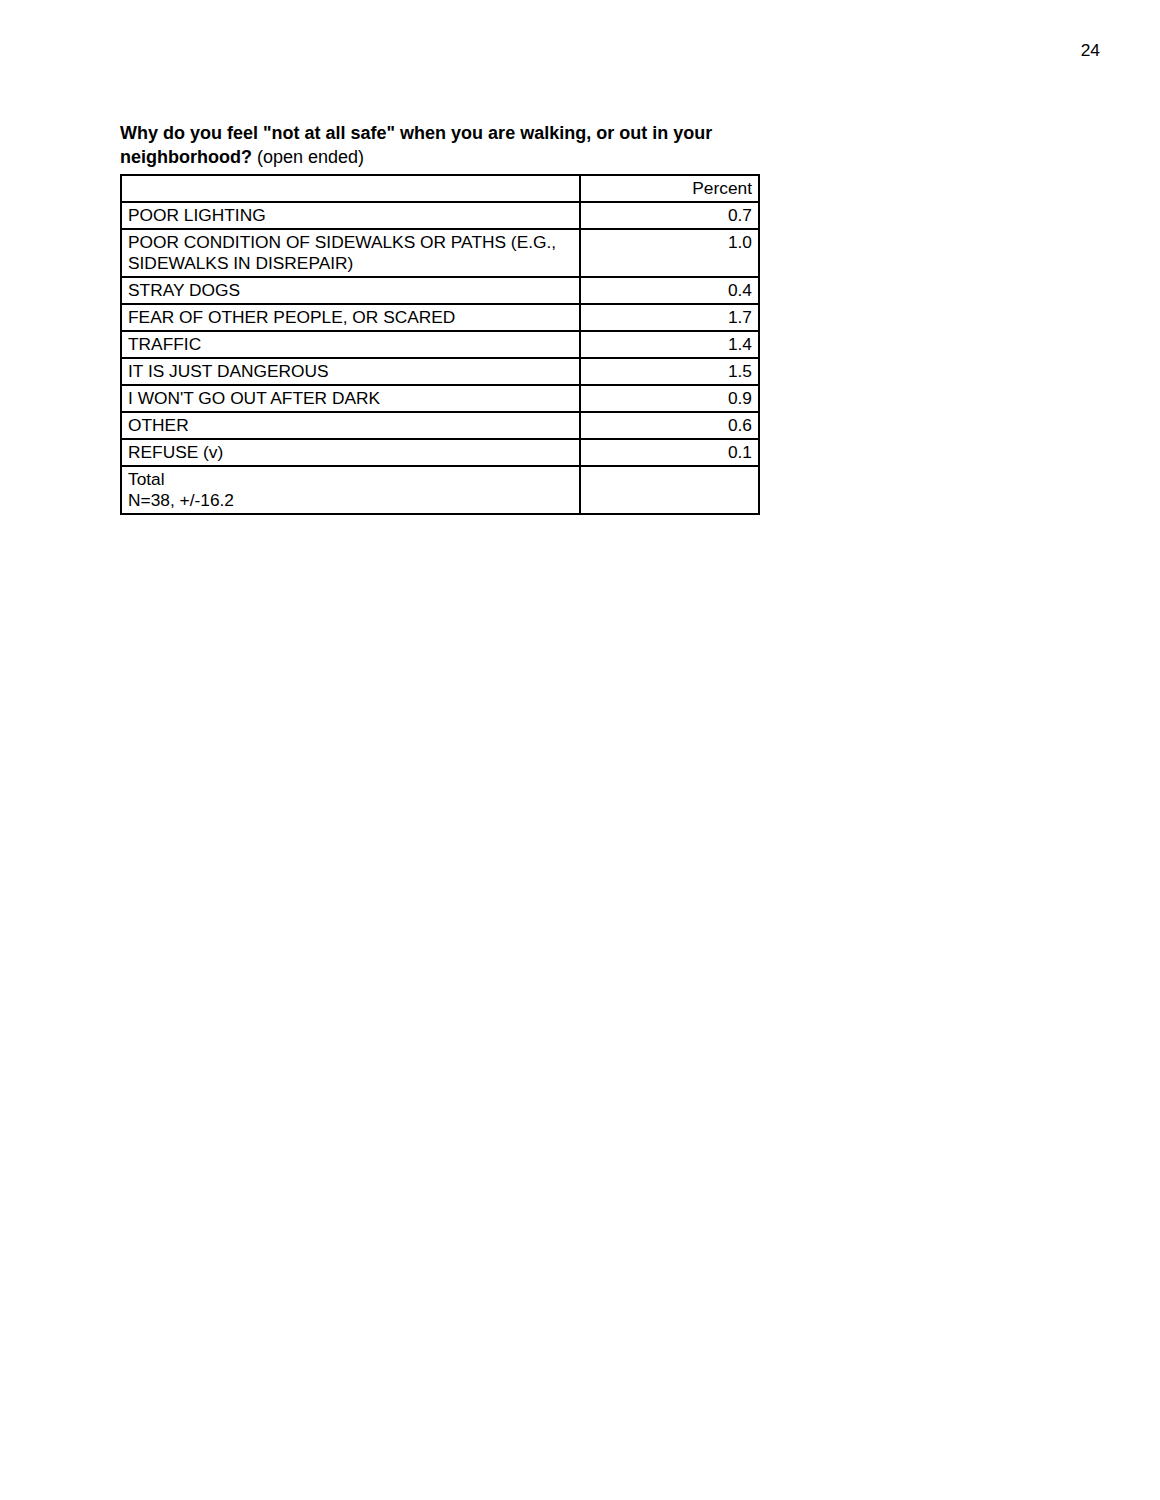24
Why do you feel "not at all safe" when you are walking, or out in your neighborhood? (open ended)
| | Percent |
| --- | --- |
| POOR LIGHTING | 0.7 |
| POOR CONDITION OF SIDEWALKS OR PATHS (E.G., SIDEWALKS IN DISREPAIR) | 1.0 |
| STRAY DOGS | 0.4 |
| FEAR OF OTHER PEOPLE, OR SCARED | 1.7 |
| TRAFFIC | 1.4 |
| IT IS JUST DANGEROUS | 1.5 |
| I WON'T GO OUT AFTER DARK | 0.9 |
| OTHER | 0.6 |
| REFUSE (v) | 0.1 |
| Total N=38, +/-16.2 | |